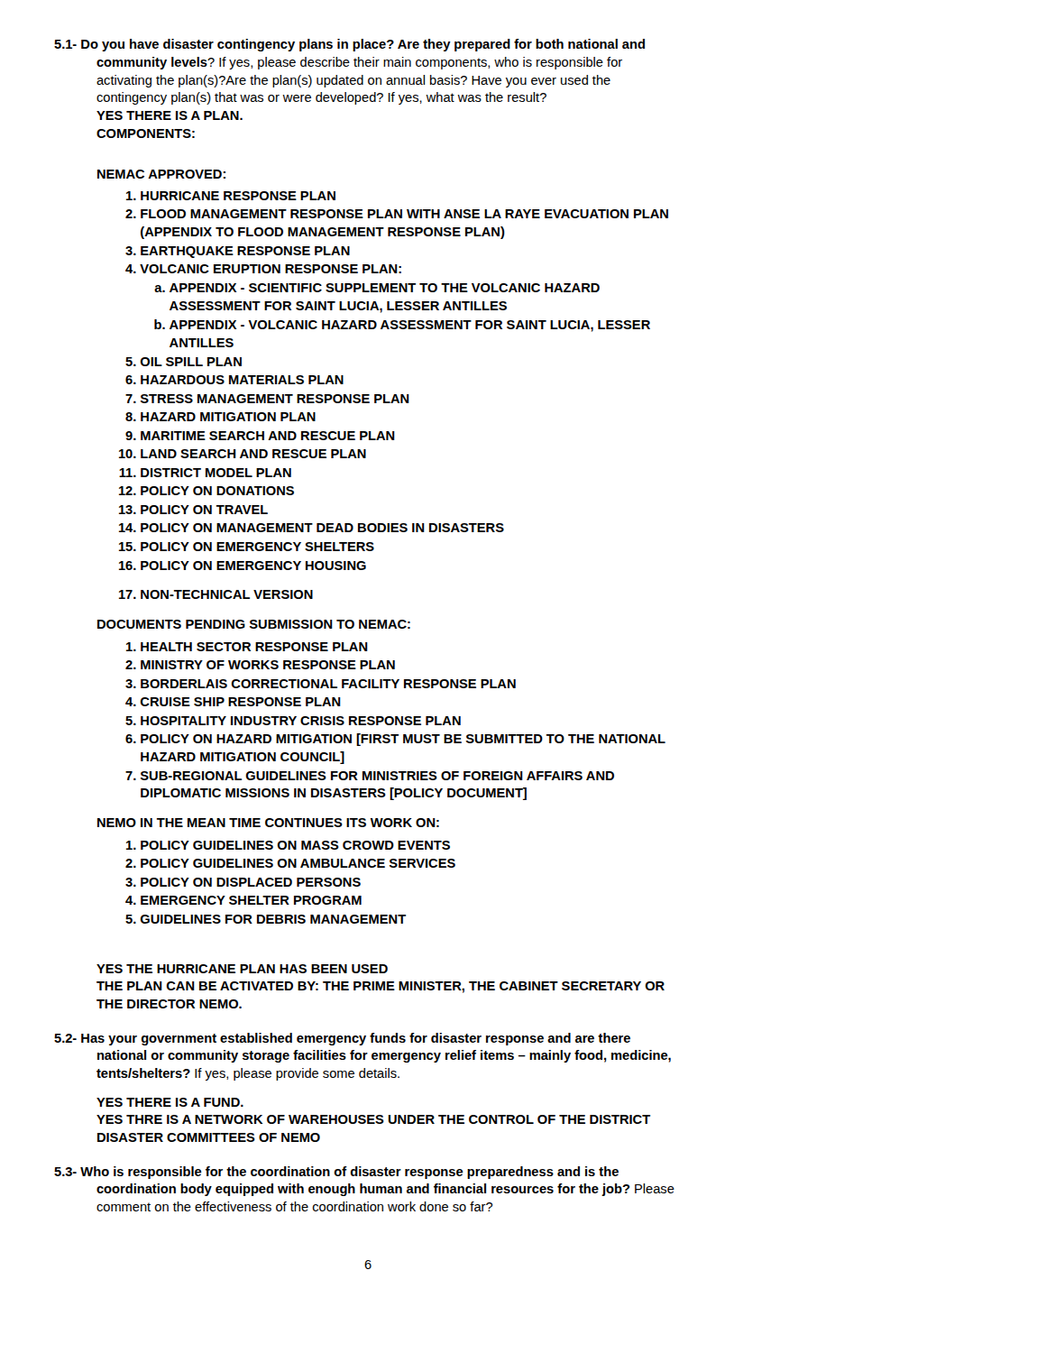5.1- Do you have disaster contingency plans in place? Are they prepared for both national and community levels? If yes, please describe their main components, who is responsible for activating the plan(s)?Are the plan(s) updated on annual basis? Have you ever used the contingency plan(s) that was or were developed? If yes, what was the result?
YES THERE IS A PLAN.
COMPONENTS:
NEMAC APPROVED:
HURRICANE RESPONSE PLAN
FLOOD MANAGEMENT RESPONSE PLAN WITH ANSE LA RAYE EVACUATION PLAN (APPENDIX TO FLOOD MANAGEMENT RESPONSE PLAN)
EARTHQUAKE RESPONSE PLAN
VOLCANIC ERUPTION RESPONSE PLAN:
APPENDIX - SCIENTIFIC SUPPLEMENT TO THE VOLCANIC HAZARD ASSESSMENT FOR SAINT LUCIA, LESSER ANTILLES
APPENDIX - VOLCANIC HAZARD ASSESSMENT FOR SAINT LUCIA, LESSER ANTILLES
OIL SPILL PLAN
HAZARDOUS MATERIALS PLAN
STRESS MANAGEMENT RESPONSE PLAN
HAZARD MITIGATION PLAN
MARITIME SEARCH AND RESCUE PLAN
LAND SEARCH AND RESCUE PLAN
DISTRICT MODEL PLAN
POLICY ON DONATIONS
POLICY ON TRAVEL
POLICY ON MANAGEMENT DEAD BODIES IN DISASTERS
POLICY ON EMERGENCY SHELTERS
POLICY ON EMERGENCY HOUSING
NON-TECHNICAL VERSION
DOCUMENTS PENDING SUBMISSION TO NEMAC:
HEALTH SECTOR RESPONSE PLAN
MINISTRY OF WORKS RESPONSE PLAN
BORDERLAIS CORRECTIONAL FACILITY RESPONSE PLAN
CRUISE SHIP RESPONSE PLAN
HOSPITALITY INDUSTRY CRISIS RESPONSE PLAN
POLICY ON HAZARD MITIGATION [FIRST MUST BE SUBMITTED TO THE NATIONAL HAZARD MITIGATION COUNCIL]
SUB-REGIONAL GUIDELINES FOR MINISTRIES OF FOREIGN AFFAIRS AND DIPLOMATIC MISSIONS IN DISASTERS [POLICY DOCUMENT]
NEMO IN THE MEAN TIME CONTINUES ITS WORK ON:
POLICY GUIDELINES ON MASS CROWD EVENTS
POLICY GUIDELINES ON AMBULANCE SERVICES
POLICY ON DISPLACED PERSONS
EMERGENCY SHELTER PROGRAM
GUIDELINES FOR DEBRIS MANAGEMENT
YES THE HURRICANE PLAN HAS BEEN USED
THE PLAN CAN BE ACTIVATED BY: THE PRIME MINISTER, THE CABINET SECRETARY OR THE DIRECTOR NEMO.
5.2- Has your government established emergency funds for disaster response and are there national or community storage facilities for emergency relief items – mainly food, medicine, tents/shelters? If yes, please provide some details.
YES THERE IS A FUND.
YES THRE IS A NETWORK OF WAREHOUSES UNDER THE CONTROL OF THE DISTRICT DISASTER COMMITTEES OF NEMO
5.3- Who is responsible for the coordination of disaster response preparedness and is the coordination body equipped with enough human and financial resources for the job? Please comment on the effectiveness of the coordination work done so far?
6